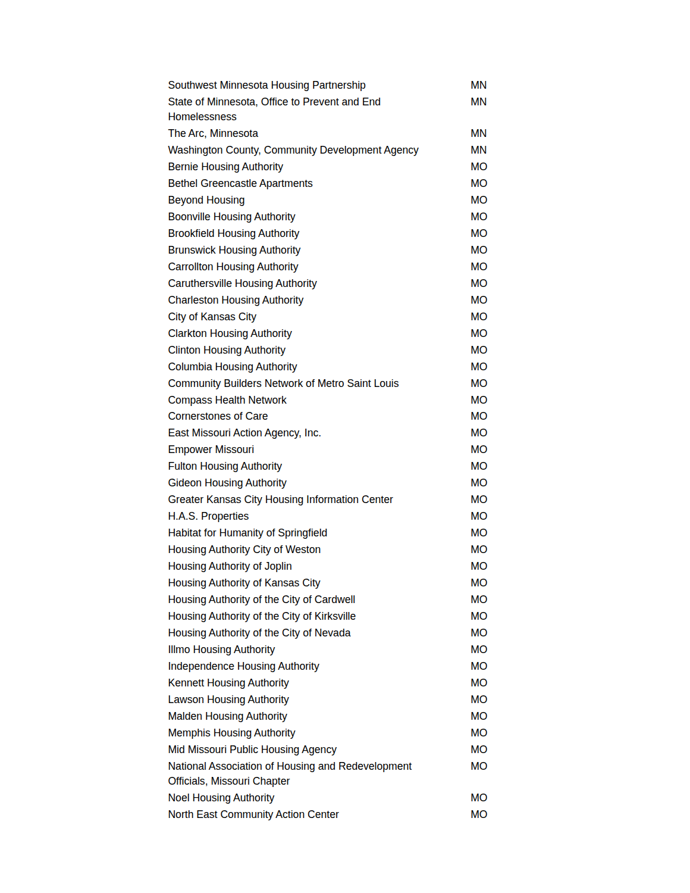| Southwest Minnesota Housing Partnership | MN |
| State of Minnesota, Office to Prevent and End Homelessness | MN |
| The Arc, Minnesota | MN |
| Washington County, Community Development Agency | MN |
| Bernie Housing Authority | MO |
| Bethel Greencastle Apartments | MO |
| Beyond Housing | MO |
| Boonville Housing Authority | MO |
| Brookfield Housing Authority | MO |
| Brunswick Housing Authority | MO |
| Carrollton Housing Authority | MO |
| Caruthersville Housing Authority | MO |
| Charleston Housing Authority | MO |
| City of Kansas City | MO |
| Clarkton Housing Authority | MO |
| Clinton Housing Authority | MO |
| Columbia Housing Authority | MO |
| Community Builders Network of Metro Saint Louis | MO |
| Compass Health Network | MO |
| Cornerstones of Care | MO |
| East Missouri Action Agency, Inc. | MO |
| Empower Missouri | MO |
| Fulton Housing Authority | MO |
| Gideon Housing Authority | MO |
| Greater Kansas City Housing Information Center | MO |
| H.A.S. Properties | MO |
| Habitat for Humanity of Springfield | MO |
| Housing Authority City of Weston | MO |
| Housing Authority of Joplin | MO |
| Housing Authority of Kansas City | MO |
| Housing Authority of the City of Cardwell | MO |
| Housing Authority of the City of Kirksville | MO |
| Housing Authority of the City of Nevada | MO |
| Illmo Housing Authority | MO |
| Independence Housing Authority | MO |
| Kennett Housing Authority | MO |
| Lawson Housing Authority | MO |
| Malden Housing Authority | MO |
| Memphis Housing Authority | MO |
| Mid Missouri Public Housing Agency | MO |
| National Association of Housing and Redevelopment Officials, Missouri Chapter | MO |
| Noel Housing Authority | MO |
| North East Community Action Center | MO |